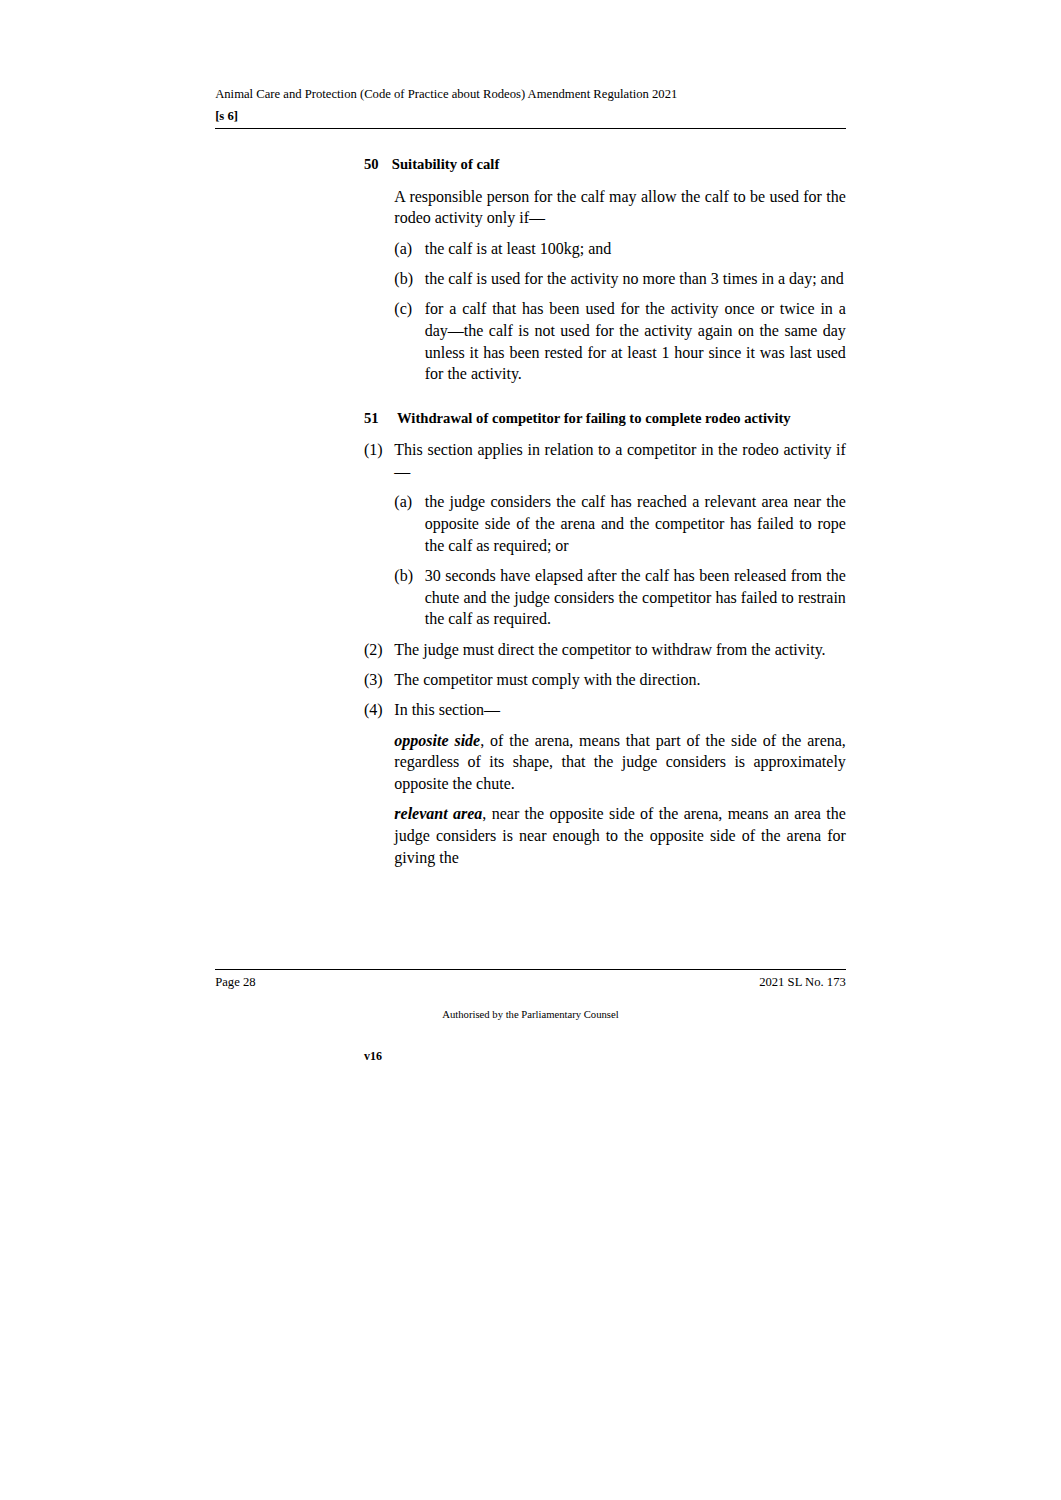Animal Care and Protection (Code of Practice about Rodeos) Amendment Regulation 2021
[s 6]
50 Suitability of calf
A responsible person for the calf may allow the calf to be used for the rodeo activity only if—
(a) the calf is at least 100kg; and
(b) the calf is used for the activity no more than 3 times in a day; and
(c) for a calf that has been used for the activity once or twice in a day—the calf is not used for the activity again on the same day unless it has been rested for at least 1 hour since it was last used for the activity.
51 Withdrawal of competitor for failing to complete rodeo activity
(1) This section applies in relation to a competitor in the rodeo activity if—
(a) the judge considers the calf has reached a relevant area near the opposite side of the arena and the competitor has failed to rope the calf as required; or
(b) 30 seconds have elapsed after the calf has been released from the chute and the judge considers the competitor has failed to restrain the calf as required.
(2) The judge must direct the competitor to withdraw from the activity.
(3) The competitor must comply with the direction.
(4) In this section—
opposite side, of the arena, means that part of the side of the arena, regardless of its shape, that the judge considers is approximately opposite the chute.
relevant area, near the opposite side of the arena, means an area the judge considers is near enough to the opposite side of the arena for giving the
Page 28 2021 SL No. 173
Authorised by the Parliamentary Counsel
v16